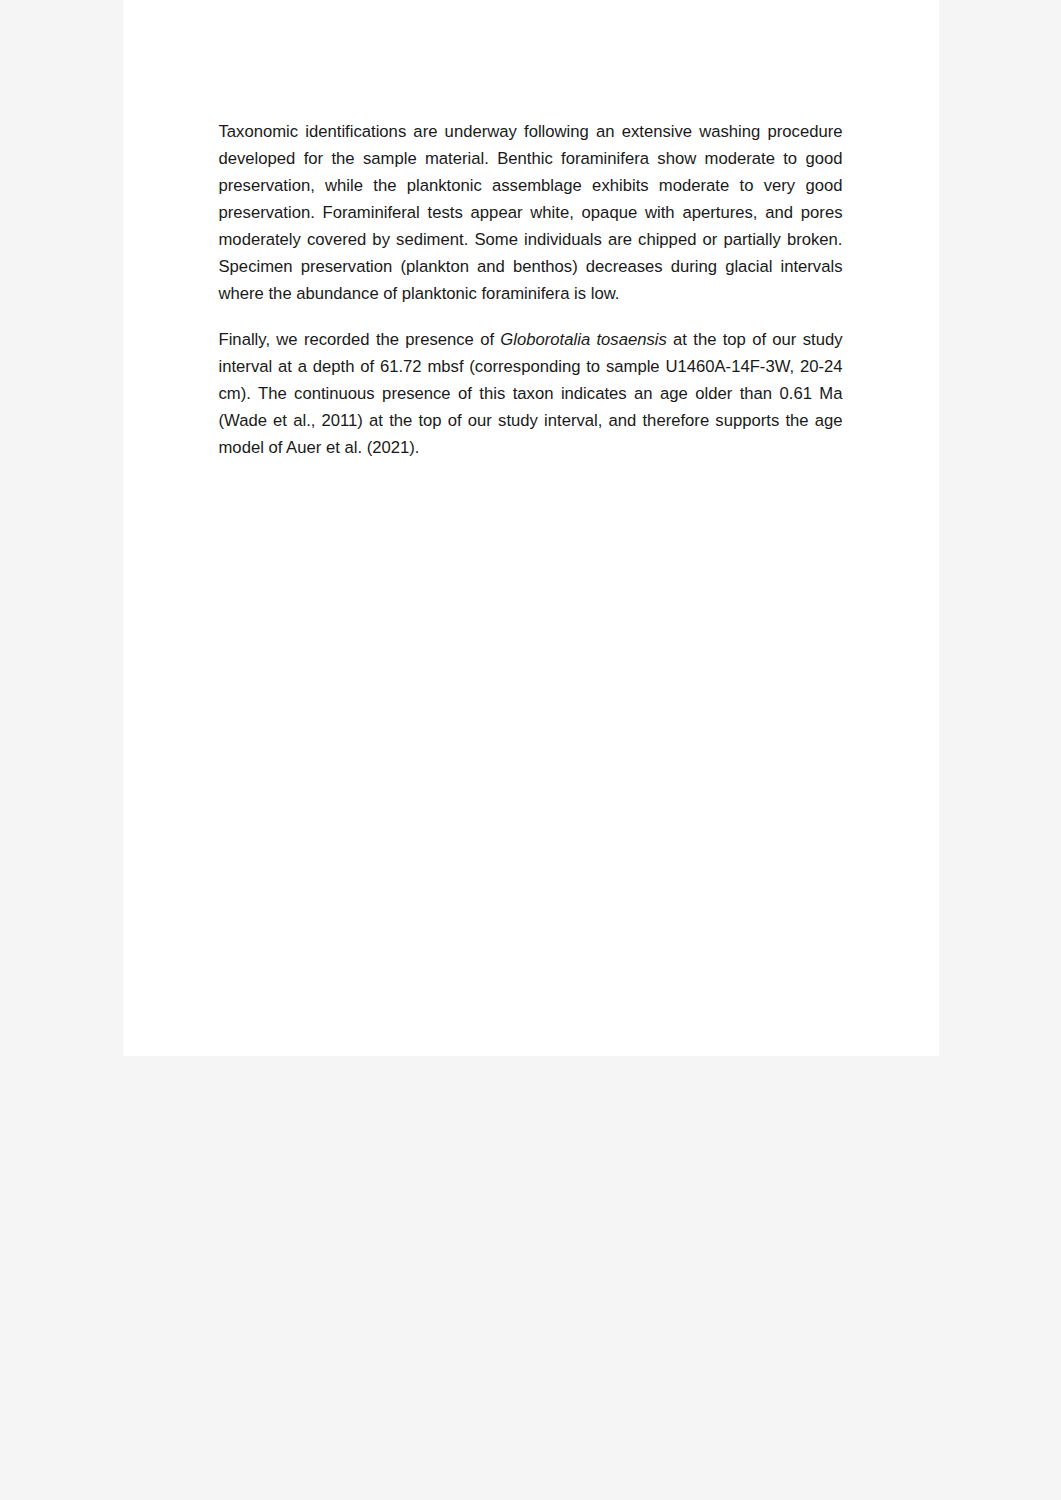Taxonomic identifications are underway following an extensive washing procedure developed for the sample material. Benthic foraminifera show moderate to good preservation, while the planktonic assemblage exhibits moderate to very good preservation. Foraminiferal tests appear white, opaque with apertures, and pores moderately covered by sediment. Some individuals are chipped or partially broken. Specimen preservation (plankton and benthos) decreases during glacial intervals where the abundance of planktonic foraminifera is low.
Finally, we recorded the presence of Globorotalia tosaensis at the top of our study interval at a depth of 61.72 mbsf (corresponding to sample U1460A-14F-3W, 20-24 cm). The continuous presence of this taxon indicates an age older than 0.61 Ma (Wade et al., 2011) at the top of our study interval, and therefore supports the age model of Auer et al. (2021).